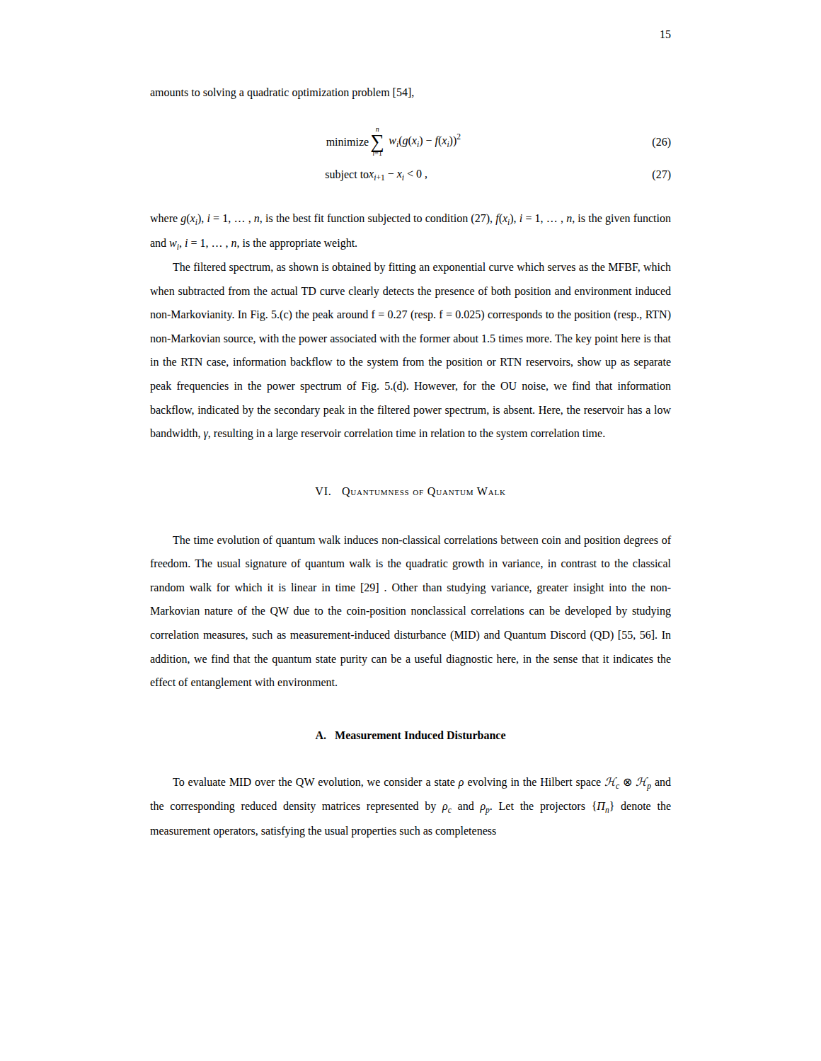15
amounts to solving a quadratic optimization problem [54],
| minimize | n ∑ i =1 w i ( g ( x i ) − f ( x i )) 2 | (26) |
| subject to | x i +1 − x i < 0 , | (27) |
where g(xi), i = 1, … , n, is the best fit function subjected to condition (27), f(xi), i = 1, … , n, is the given function and wi, i = 1, … , n, is the appropriate weight.
The filtered spectrum, as shown is obtained by fitting an exponential curve which serves as the MFBF, which when subtracted from the actual TD curve clearly detects the presence of both position and environment induced non-Markovianity. In Fig. 5.(c) the peak around f = 0.27 (resp. f = 0.025) corresponds to the position (resp., RTN) non-Markovian source, with the power associated with the former about 1.5 times more. The key point here is that in the RTN case, information backflow to the system from the position or RTN reservoirs, show up as separate peak frequencies in the power spectrum of Fig. 5.(d). However, for the OU noise, we find that information backflow, indicated by the secondary peak in the filtered power spectrum, is absent. Here, the reservoir has a low bandwidth, γ, resulting in a large reservoir correlation time in relation to the system correlation time.
VI. Quantumness of Quantum Walk
The time evolution of quantum walk induces non-classical correlations between coin and position degrees of freedom. The usual signature of quantum walk is the quadratic growth in variance, in contrast to the classical random walk for which it is linear in time [29] . Other than studying variance, greater insight into the non-Markovian nature of the QW due to the coin-position nonclassical correlations can be developed by studying correlation measures, such as measurement-induced disturbance (MID) and Quantum Discord (QD) [55, 56]. In addition, we find that the quantum state purity can be a useful diagnostic here, in the sense that it indicates the effect of entanglement with environment.
A. Measurement Induced Disturbance
To evaluate MID over the QW evolution, we consider a state ρ evolving in the Hilbert space ℋc ⊗ ℋp and the corresponding reduced density matrices represented by ρc and ρp. Let the projectors {Πn} denote the measurement operators, satisfying the usual properties such as completeness